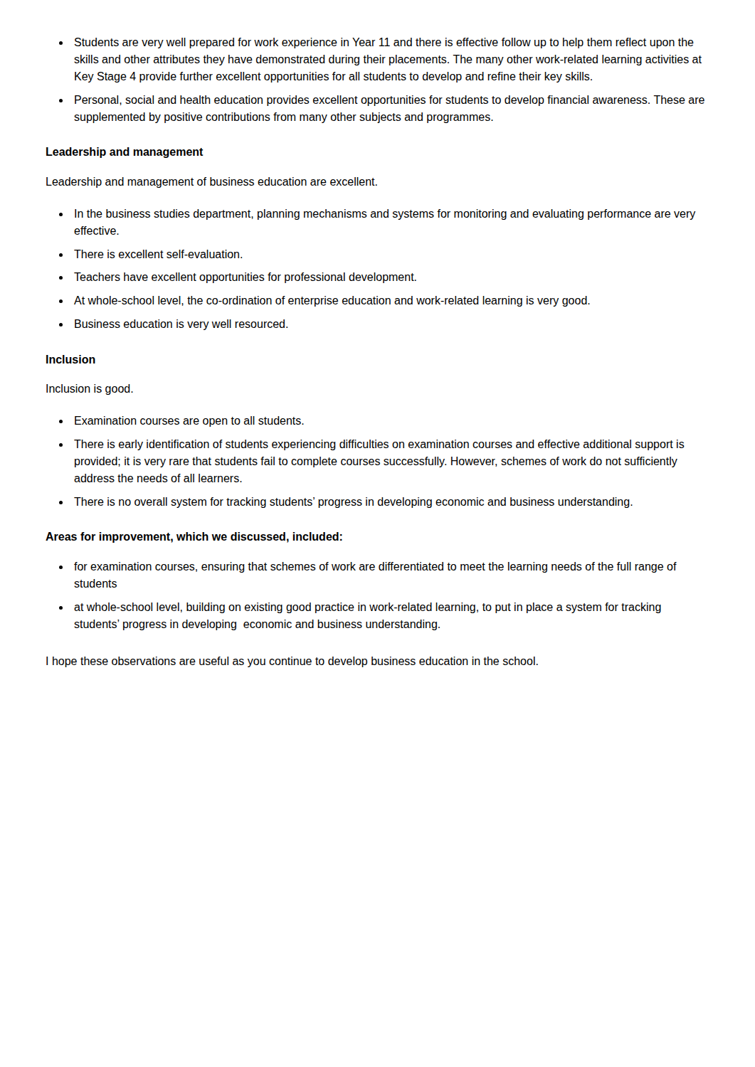Students are very well prepared for work experience in Year 11 and there is effective follow up to help them reflect upon the skills and other attributes they have demonstrated during their placements. The many other work-related learning activities at Key Stage 4 provide further excellent opportunities for all students to develop and refine their key skills.
Personal, social and health education provides excellent opportunities for students to develop financial awareness. These are supplemented by positive contributions from many other subjects and programmes.
Leadership and management
Leadership and management of business education are excellent.
In the business studies department, planning mechanisms and systems for monitoring and evaluating performance are very effective.
There is excellent self-evaluation.
Teachers have excellent opportunities for professional development.
At whole-school level, the co-ordination of enterprise education and work-related learning is very good.
Business education is very well resourced.
Inclusion
Inclusion is good.
Examination courses are open to all students.
There is early identification of students experiencing difficulties on examination courses and effective additional support is provided; it is very rare that students fail to complete courses successfully. However, schemes of work do not sufficiently address the needs of all learners.
There is no overall system for tracking students’ progress in developing economic and business understanding.
Areas for improvement, which we discussed, included:
for examination courses, ensuring that schemes of work are differentiated to meet the learning needs of the full range of students
at whole-school level, building on existing good practice in work-related learning, to put in place a system for tracking students’ progress in developing economic and business understanding.
I hope these observations are useful as you continue to develop business education in the school.